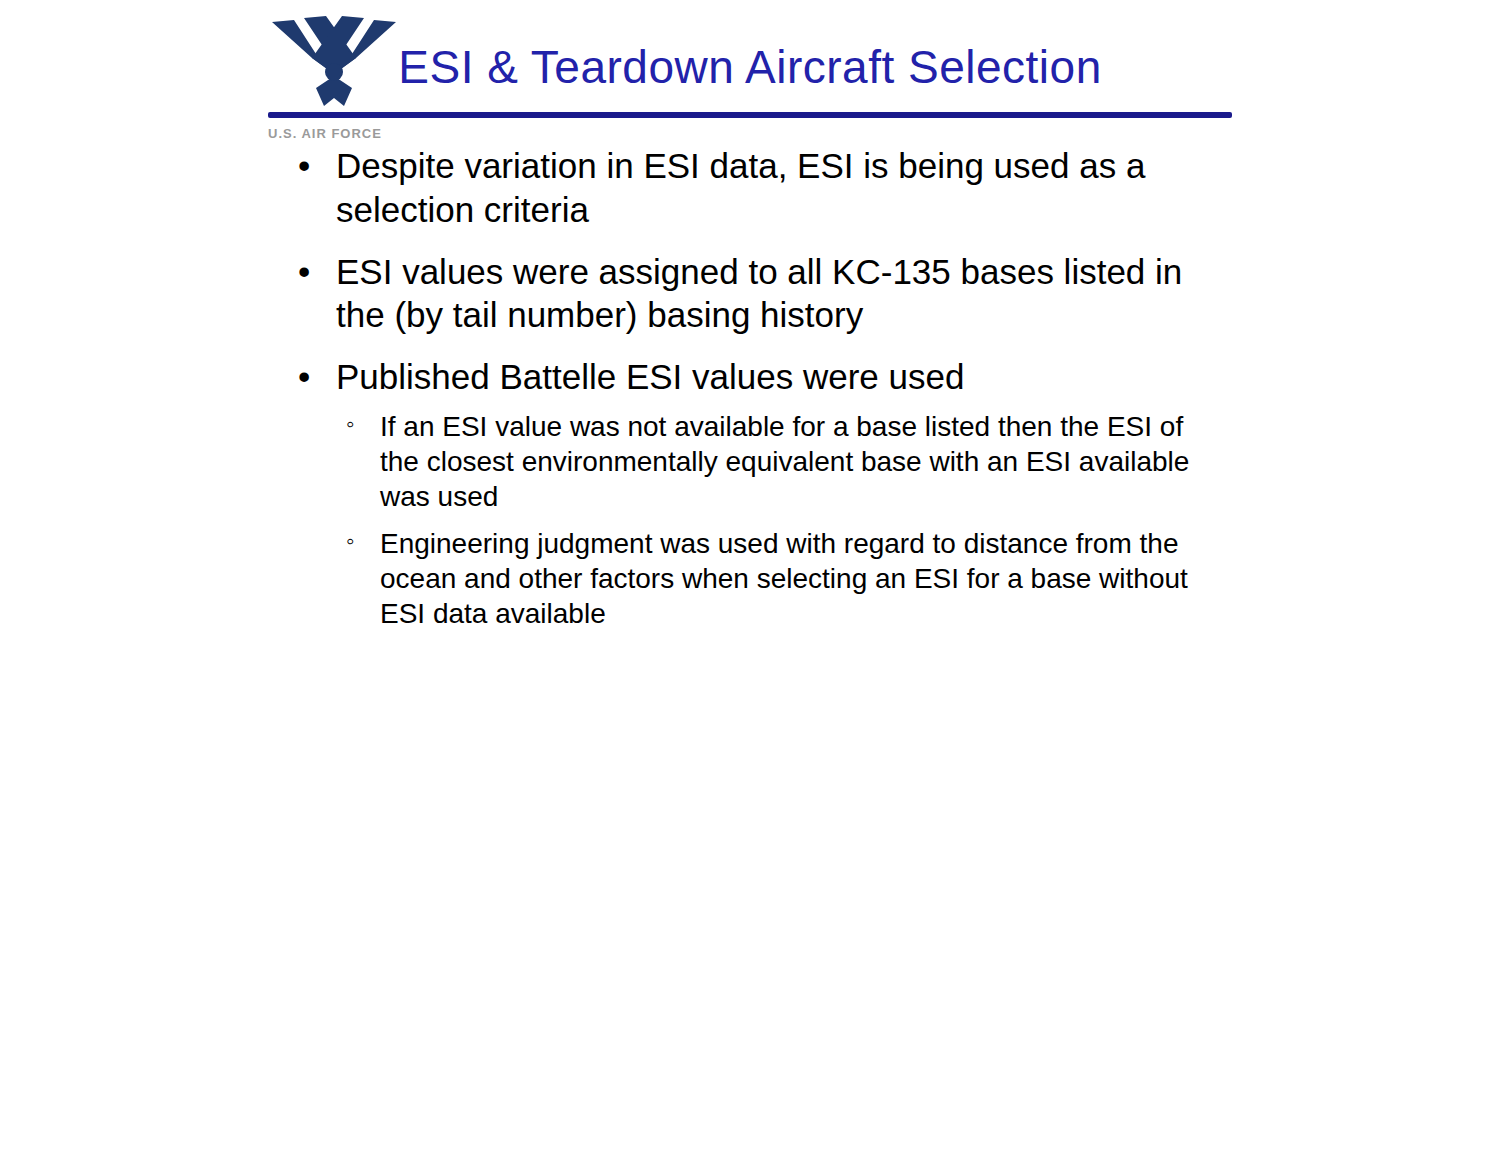U.S. AIR FORCE
ESI & Teardown Aircraft Selection
Despite variation in ESI data, ESI is being used as a selection criteria
ESI values were assigned to all KC-135 bases listed in the (by tail number) basing history
Published Battelle ESI values were used
If an ESI value was not available for a base listed then the ESI of the closest environmentally equivalent base with an ESI available was used
Engineering judgment was used with regard to distance from the ocean and other factors when selecting an ESI for a base without ESI data available